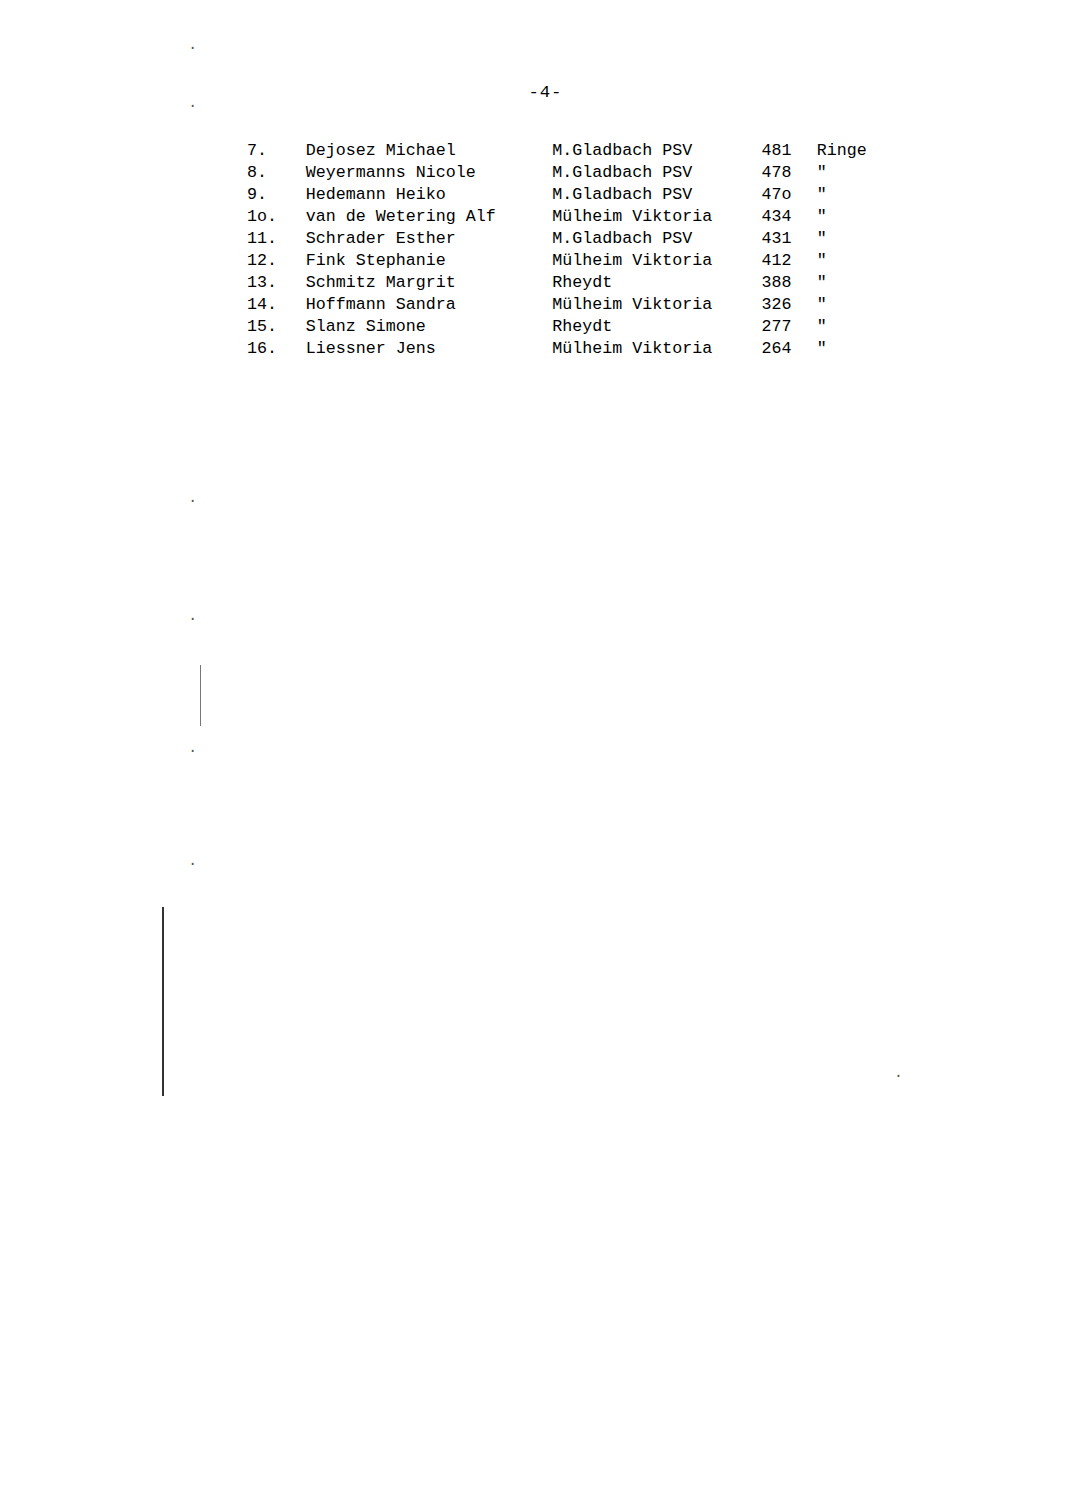. . . . . . .
-4-
| 7. | Dejosez Michael | M.Gladbach PSV | 481 | Ringe |
| 8. | Weyermanns Nicole | M.Gladbach PSV | 478 | " |
| 9. | Hedemann Heiko | M.Gladbach PSV | 47o | " |
| 1o. | van de Wetering Alf | Mülheim Viktoria | 434 | " |
| 11. | Schrader Esther | M.Gladbach PSV | 431 | " |
| 12. | Fink Stephanie | Mülheim Viktoria | 412 | " |
| 13. | Schmitz Margrit | Rheydt | 388 | " |
| 14. | Hoffmann Sandra | Mülheim Viktoria | 326 | " |
| 15. | Slanz Simone | Rheydt | 277 | " |
| 16. | Liessner Jens | Mülheim Viktoria | 264 | " |